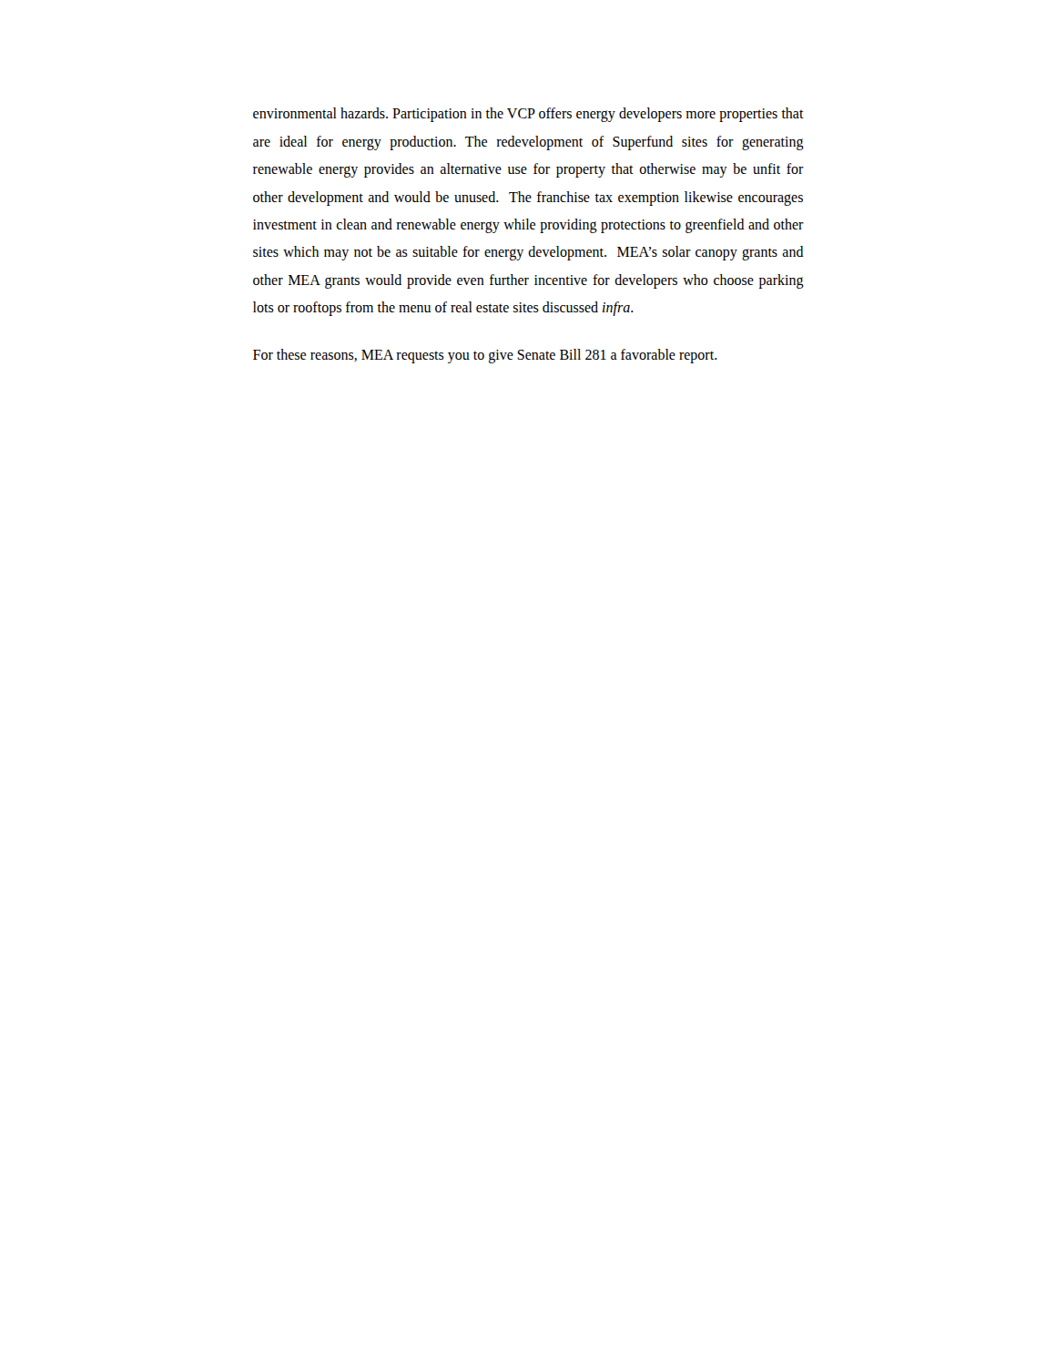environmental hazards. Participation in the VCP offers energy developers more properties that are ideal for energy production. The redevelopment of Superfund sites for generating renewable energy provides an alternative use for property that otherwise may be unfit for other development and would be unused. The franchise tax exemption likewise encourages investment in clean and renewable energy while providing protections to greenfield and other sites which may not be as suitable for energy development. MEA’s solar canopy grants and other MEA grants would provide even further incentive for developers who choose parking lots or rooftops from the menu of real estate sites discussed infra.
For these reasons, MEA requests you to give Senate Bill 281 a favorable report.